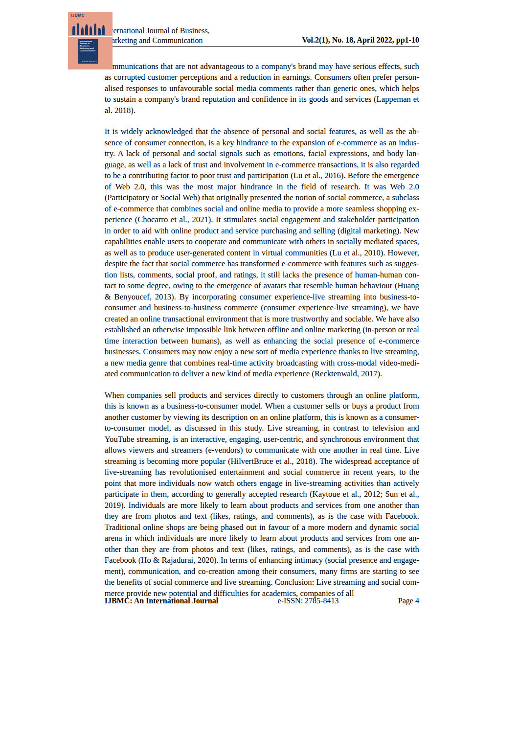IJBMC
International Journal of Business, Marketing and Communication e-ISSN: 2785-8413
International Journal of Business,
Marketing and Communication
Vol.2(1), No. 18, April 2022, pp1-10
communications that are not advantageous to a company's brand may have serious effects, such as corrupted customer perceptions and a reduction in earnings. Consumers often prefer personalised responses to unfavourable social media comments rather than generic ones, which helps to sustain a company's brand reputation and confidence in its goods and services (Lappeman et al. 2018).
It is widely acknowledged that the absence of personal and social features, as well as the absence of consumer connection, is a key hindrance to the expansion of e-commerce as an industry. A lack of personal and social signals such as emotions, facial expressions, and body language, as well as a lack of trust and involvement in e-commerce transactions, it is also regarded to be a contributing factor to poor trust and participation (Lu et al., 2016). Before the emergence of Web 2.0, this was the most major hindrance in the field of research. It was Web 2.0 (Participatory or Social Web) that originally presented the notion of social commerce, a subclass of e-commerce that combines social and online media to provide a more seamless shopping experience (Chocarro et al., 2021). It stimulates social engagement and stakeholder participation in order to aid with online product and service purchasing and selling (digital marketing). New capabilities enable users to cooperate and communicate with others in socially mediated spaces, as well as to produce user-generated content in virtual communities (Lu et al., 2010). However, despite the fact that social commerce has transformed e-commerce with features such as suggestion lists, comments, social proof, and ratings, it still lacks the presence of human-human contact to some degree, owing to the emergence of avatars that resemble human behaviour (Huang & Benyoucef, 2013). By incorporating consumer experience-live streaming into business-to-consumer and business-to-business commerce (consumer experience-live streaming), we have created an online transactional environment that is more trustworthy and sociable. We have also established an otherwise impossible link between offline and online marketing (in-person or real time interaction between humans), as well as enhancing the social presence of e-commerce businesses. Consumers may now enjoy a new sort of media experience thanks to live streaming, a new media genre that combines real-time activity broadcasting with cross-modal video-mediated communication to deliver a new kind of media experience (Recktenwald, 2017).
When companies sell products and services directly to customers through an online platform, this is known as a business-to-consumer model. When a customer sells or buys a product from another customer by viewing its description on an online platform, this is known as a consumer-to-consumer model, as discussed in this study. Live streaming, in contrast to television and YouTube streaming, is an interactive, engaging, user-centric, and synchronous environment that allows viewers and streamers (e-vendors) to communicate with one another in real time. Live streaming is becoming more popular (HilvertBruce et al., 2018). The widespread acceptance of live-streaming has revolutionised entertainment and social commerce in recent years, to the point that more individuals now watch others engage in live-streaming activities than actively participate in them, according to generally accepted research (Kaytoue et al., 2012; Sun et al., 2019). Individuals are more likely to learn about products and services from one another than they are from photos and text (likes, ratings, and comments), as is the case with Facebook. Traditional online shops are being phased out in favour of a more modern and dynamic social arena in which individuals are more likely to learn about products and services from one another than they are from photos and text (likes, ratings, and comments), as is the case with Facebook (Ho & Rajadurai, 2020). In terms of enhancing intimacy (social presence and engagement), communication, and co-creation among their consumers, many firms are starting to see the benefits of social commerce and live streaming. Conclusion: Live streaming and social commerce provide new potential and difficulties for academics, companies of all
IJBMC: An International Journal
e-ISSN: 2785-8413
Page 4